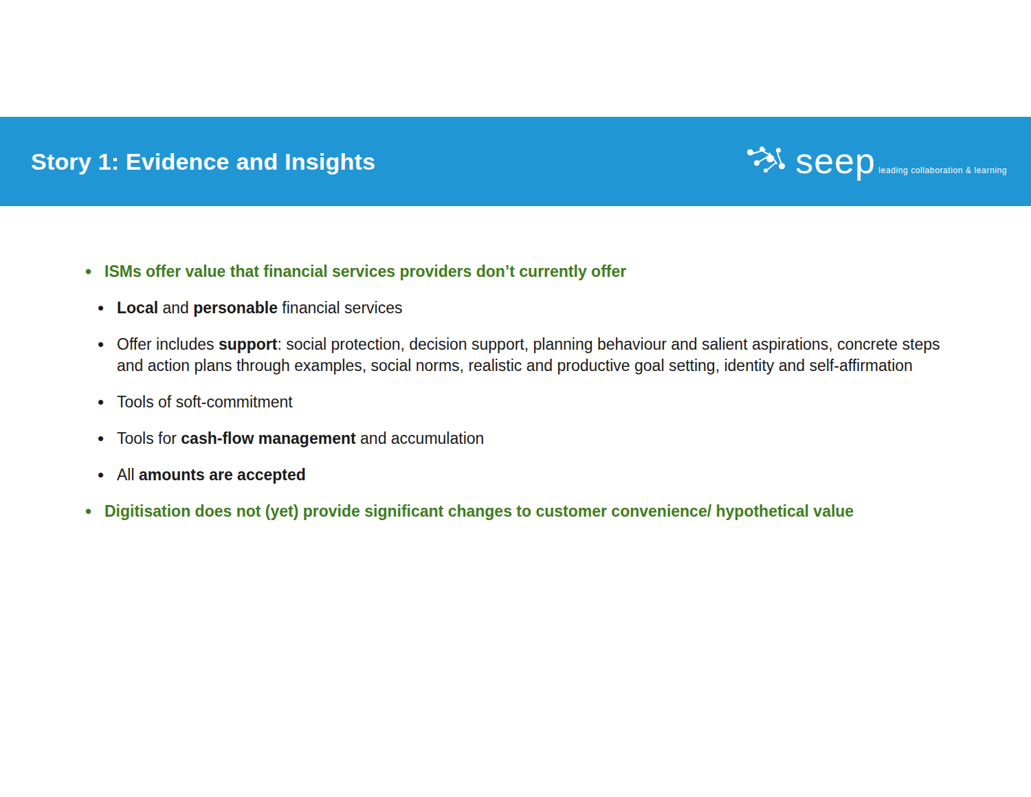Story 1: Evidence and Insights
seep leading collaboration & learning
ISMs offer value that financial services providers don’t currently offer
Local and personable financial services
Offer includes support: social protection, decision support, planning behaviour and salient aspirations, concrete steps and action plans through examples, social norms, realistic and productive goal setting, identity and self-affirmation
Tools of soft-commitment
Tools for cash-flow management and accumulation
All amounts are accepted
Digitisation does not (yet) provide significant changes to customer convenience/ hypothetical value